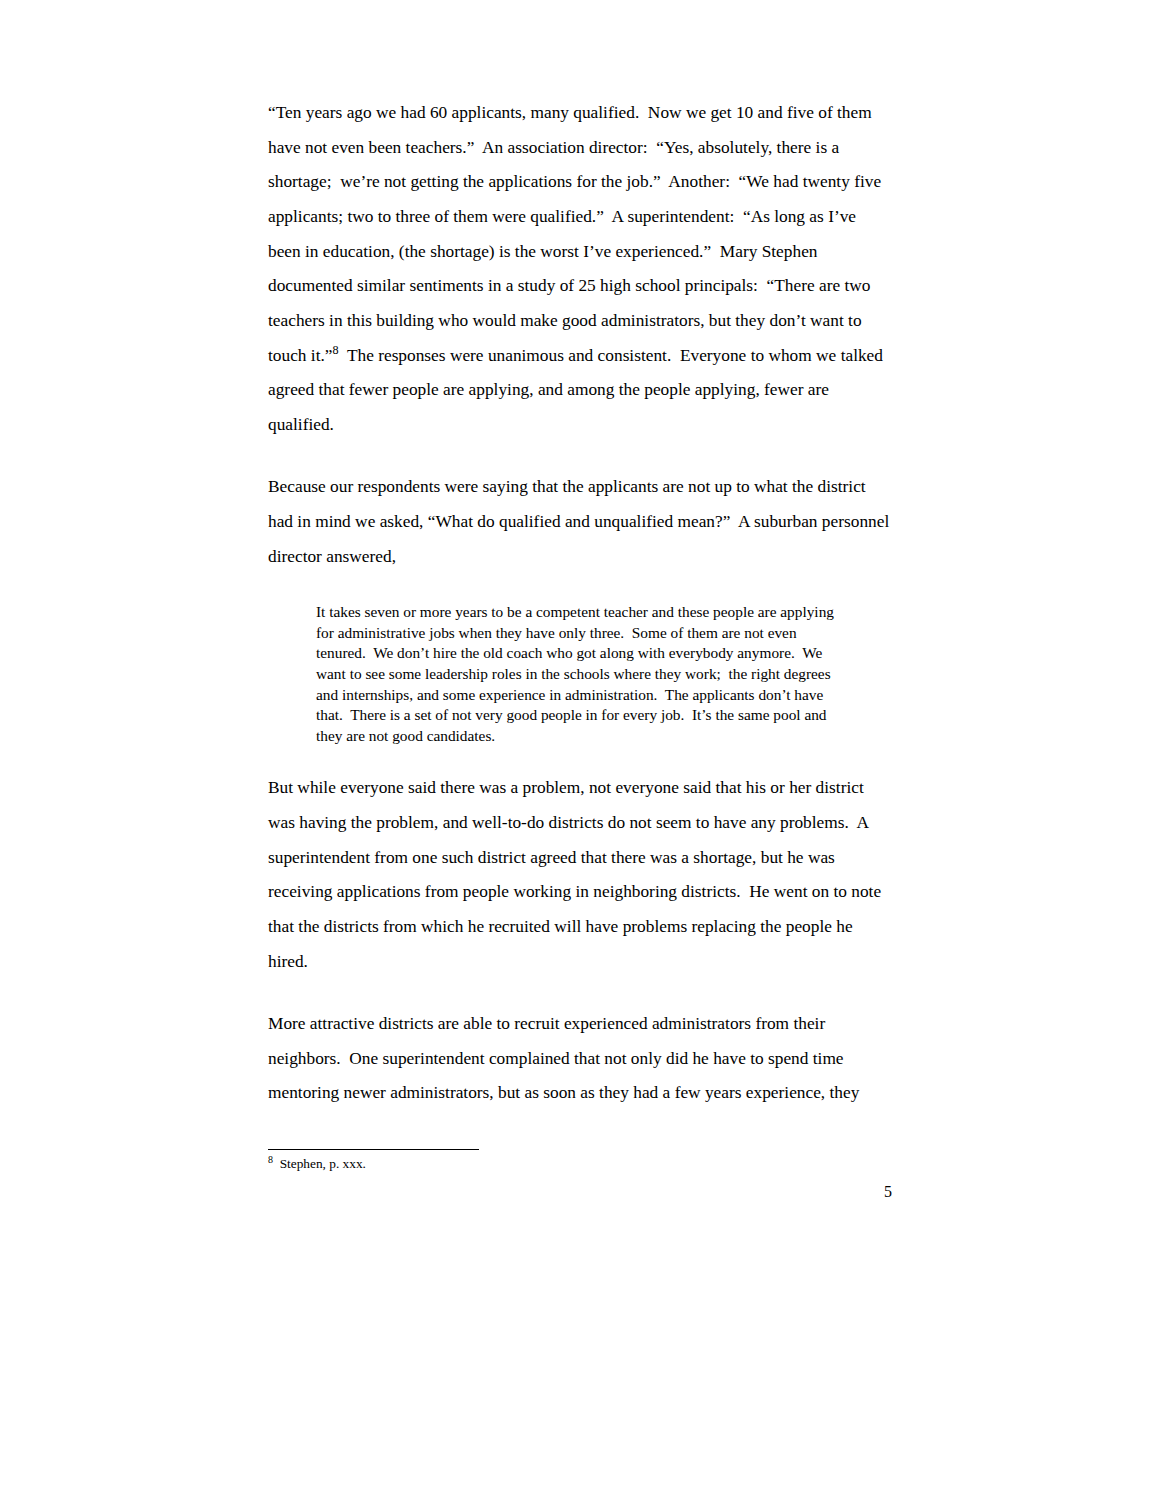“Ten years ago we had 60 applicants, many qualified. Now we get 10 and five of them have not even been teachers.” An association director: “Yes, absolutely, there is a shortage; we’re not getting the applications for the job.” Another: “We had twenty five applicants; two to three of them were qualified.” A superintendent: “As long as I’ve been in education, (the shortage) is the worst I’ve experienced.” Mary Stephen documented similar sentiments in a study of 25 high school principals: “There are two teachers in this building who would make good administrators, but they don’t want to touch it.”8 The responses were unanimous and consistent. Everyone to whom we talked agreed that fewer people are applying, and among the people applying, fewer are qualified.
Because our respondents were saying that the applicants are not up to what the district had in mind we asked, “What do qualified and unqualified mean?” A suburban personnel director answered,
It takes seven or more years to be a competent teacher and these people are applying for administrative jobs when they have only three. Some of them are not even tenured. We don’t hire the old coach who got along with everybody anymore. We want to see some leadership roles in the schools where they work; the right degrees and internships, and some experience in administration. The applicants don’t have that. There is a set of not very good people in for every job. It’s the same pool and they are not good candidates.
But while everyone said there was a problem, not everyone said that his or her district was having the problem, and well-to-do districts do not seem to have any problems. A superintendent from one such district agreed that there was a shortage, but he was receiving applications from people working in neighboring districts. He went on to note that the districts from which he recruited will have problems replacing the people he hired.
More attractive districts are able to recruit experienced administrators from their neighbors. One superintendent complained that not only did he have to spend time mentoring newer administrators, but as soon as they had a few years experience, they
8 Stephen, p. xxx.
5